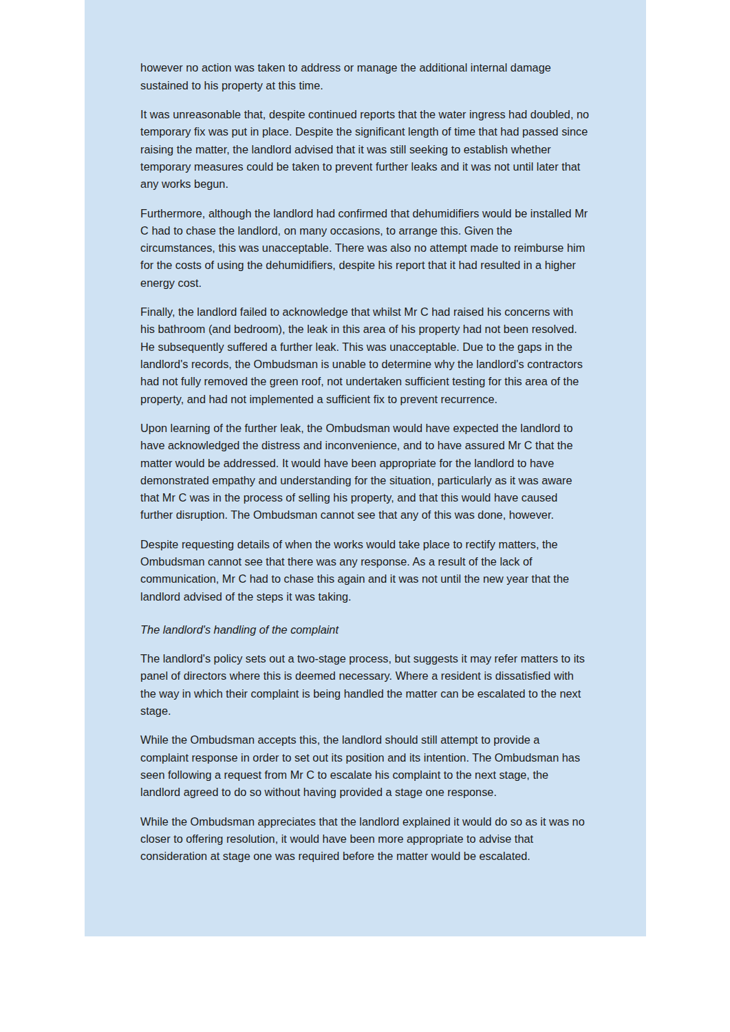however no action was taken to address or manage the additional internal damage sustained to his property at this time.
It was unreasonable that, despite continued reports that the water ingress had doubled, no temporary fix was put in place. Despite the significant length of time that had passed since raising the matter, the landlord advised that it was still seeking to establish whether temporary measures could be taken to prevent further leaks and it was not until later that any works begun.
Furthermore, although the landlord had confirmed that dehumidifiers would be installed Mr C had to chase the landlord, on many occasions, to arrange this. Given the circumstances, this was unacceptable. There was also no attempt made to reimburse him for the costs of using the dehumidifiers, despite his report that it had resulted in a higher energy cost.
Finally, the landlord failed to acknowledge that whilst Mr C had raised his concerns with his bathroom (and bedroom), the leak in this area of his property had not been resolved. He subsequently suffered a further leak. This was unacceptable. Due to the gaps in the landlord's records, the Ombudsman is unable to determine why the landlord's contractors had not fully removed the green roof, not undertaken sufficient testing for this area of the property, and had not implemented a sufficient fix to prevent recurrence.
Upon learning of the further leak, the Ombudsman would have expected the landlord to have acknowledged the distress and inconvenience, and to have assured Mr C that the matter would be addressed. It would have been appropriate for the landlord to have demonstrated empathy and understanding for the situation, particularly as it was aware that Mr C was in the process of selling his property, and that this would have caused further disruption. The Ombudsman cannot see that any of this was done, however.
Despite requesting details of when the works would take place to rectify matters, the Ombudsman cannot see that there was any response. As a result of the lack of communication, Mr C had to chase this again and it was not until the new year that the landlord advised of the steps it was taking.
The landlord's handling of the complaint
The landlord's policy sets out a two-stage process, but suggests it may refer matters to its panel of directors where this is deemed necessary. Where a resident is dissatisfied with the way in which their complaint is being handled the matter can be escalated to the next stage.
While the Ombudsman accepts this, the landlord should still attempt to provide a complaint response in order to set out its position and its intention. The Ombudsman has seen following a request from Mr C to escalate his complaint to the next stage, the landlord agreed to do so without having provided a stage one response.
While the Ombudsman appreciates that the landlord explained it would do so as it was no closer to offering resolution, it would have been more appropriate to advise that consideration at stage one was required before the matter would be escalated.